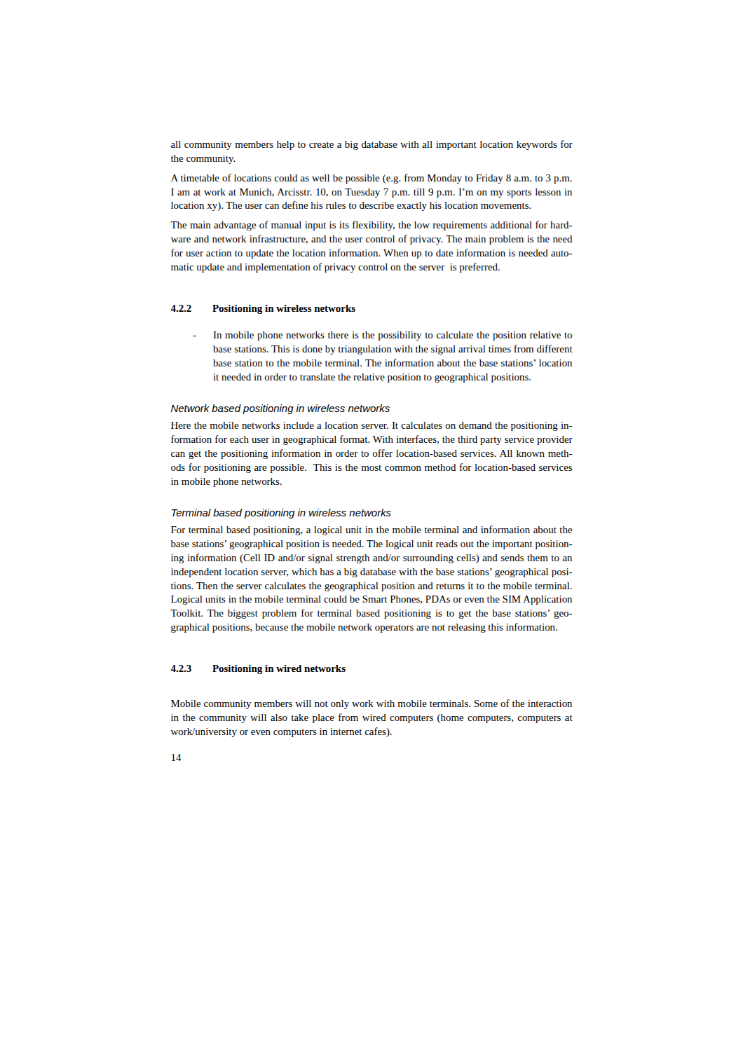all community members help to create a big database with all important location keywords for the community.
A timetable of locations could as well be possible (e.g. from Monday to Friday 8 a.m. to 3 p.m. I am at work at Munich, Arcisstr. 10, on Tuesday 7 p.m. till 9 p.m. I’m on my sports lesson in location xy). The user can define his rules to describe exactly his location movements.
The main advantage of manual input is its flexibility, the low requirements additional for hardware and network infrastructure, and the user control of privacy. The main problem is the need for user action to update the location information. When up to date information is needed automatic update and implementation of privacy control on the server is preferred.
4.2.2 Positioning in wireless networks
-
In mobile phone networks there is the possibility to calculate the position relative to base stations. This is done by triangulation with the signal arrival times from different base station to the mobile terminal. The information about the base stations’ location it needed in order to translate the relative position to geographical positions.
Network based positioning in wireless networks
Here the mobile networks include a location server. It calculates on demand the positioning information for each user in geographical format. With interfaces, the third party service provider can get the positioning information in order to offer location-based services. All known methods for positioning are possible. This is the most common method for location-based services in mobile phone networks.
Terminal based positioning in wireless networks
For terminal based positioning, a logical unit in the mobile terminal and information about the base stations’ geographical position is needed. The logical unit reads out the important positioning information (Cell ID and/or signal strength and/or surrounding cells) and sends them to an independent location server, which has a big database with the base stations’ geographical positions. Then the server calculates the geographical position and returns it to the mobile terminal. Logical units in the mobile terminal could be Smart Phones, PDAs or even the SIM Application Toolkit. The biggest problem for terminal based positioning is to get the base stations’ geographical positions, because the mobile network operators are not releasing this information.
4.2.3 Positioning in wired networks
Mobile community members will not only work with mobile terminals. Some of the interaction in the community will also take place from wired computers (home computers, computers at work/university or even computers in internet cafes).
14